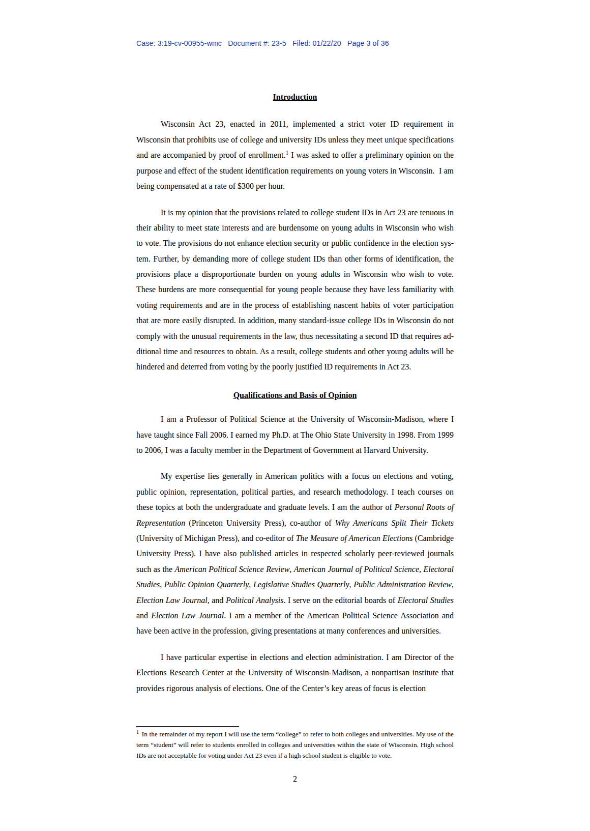Case: 3:19-cv-00955-wmc Document #: 23-5 Filed: 01/22/20 Page 3 of 36
Introduction
Wisconsin Act 23, enacted in 2011, implemented a strict voter ID requirement in Wisconsin that prohibits use of college and university IDs unless they meet unique specifications and are accompanied by proof of enrollment.1 I was asked to offer a preliminary opinion on the purpose and effect of the student identification requirements on young voters in Wisconsin. I am being compensated at a rate of $300 per hour.
It is my opinion that the provisions related to college student IDs in Act 23 are tenuous in their ability to meet state interests and are burdensome on young adults in Wisconsin who wish to vote. The provisions do not enhance election security or public confidence in the election system. Further, by demanding more of college student IDs than other forms of identification, the provisions place a disproportionate burden on young adults in Wisconsin who wish to vote. These burdens are more consequential for young people because they have less familiarity with voting requirements and are in the process of establishing nascent habits of voter participation that are more easily disrupted. In addition, many standard-issue college IDs in Wisconsin do not comply with the unusual requirements in the law, thus necessitating a second ID that requires additional time and resources to obtain. As a result, college students and other young adults will be hindered and deterred from voting by the poorly justified ID requirements in Act 23.
Qualifications and Basis of Opinion
I am a Professor of Political Science at the University of Wisconsin-Madison, where I have taught since Fall 2006. I earned my Ph.D. at The Ohio State University in 1998. From 1999 to 2006, I was a faculty member in the Department of Government at Harvard University.
My expertise lies generally in American politics with a focus on elections and voting, public opinion, representation, political parties, and research methodology. I teach courses on these topics at both the undergraduate and graduate levels. I am the author of Personal Roots of Representation (Princeton University Press), co-author of Why Americans Split Their Tickets (University of Michigan Press), and co-editor of The Measure of American Elections (Cambridge University Press). I have also published articles in respected scholarly peer-reviewed journals such as the American Political Science Review, American Journal of Political Science, Electoral Studies, Public Opinion Quarterly, Legislative Studies Quarterly, Public Administration Review, Election Law Journal, and Political Analysis. I serve on the editorial boards of Electoral Studies and Election Law Journal. I am a member of the American Political Science Association and have been active in the profession, giving presentations at many conferences and universities.
I have particular expertise in elections and election administration. I am Director of the Elections Research Center at the University of Wisconsin-Madison, a nonpartisan institute that provides rigorous analysis of elections. One of the Center’s key areas of focus is election
1 In the remainder of my report I will use the term “college” to refer to both colleges and universities. My use of the term “student” will refer to students enrolled in colleges and universities within the state of Wisconsin. High school IDs are not acceptable for voting under Act 23 even if a high school student is eligible to vote.
2